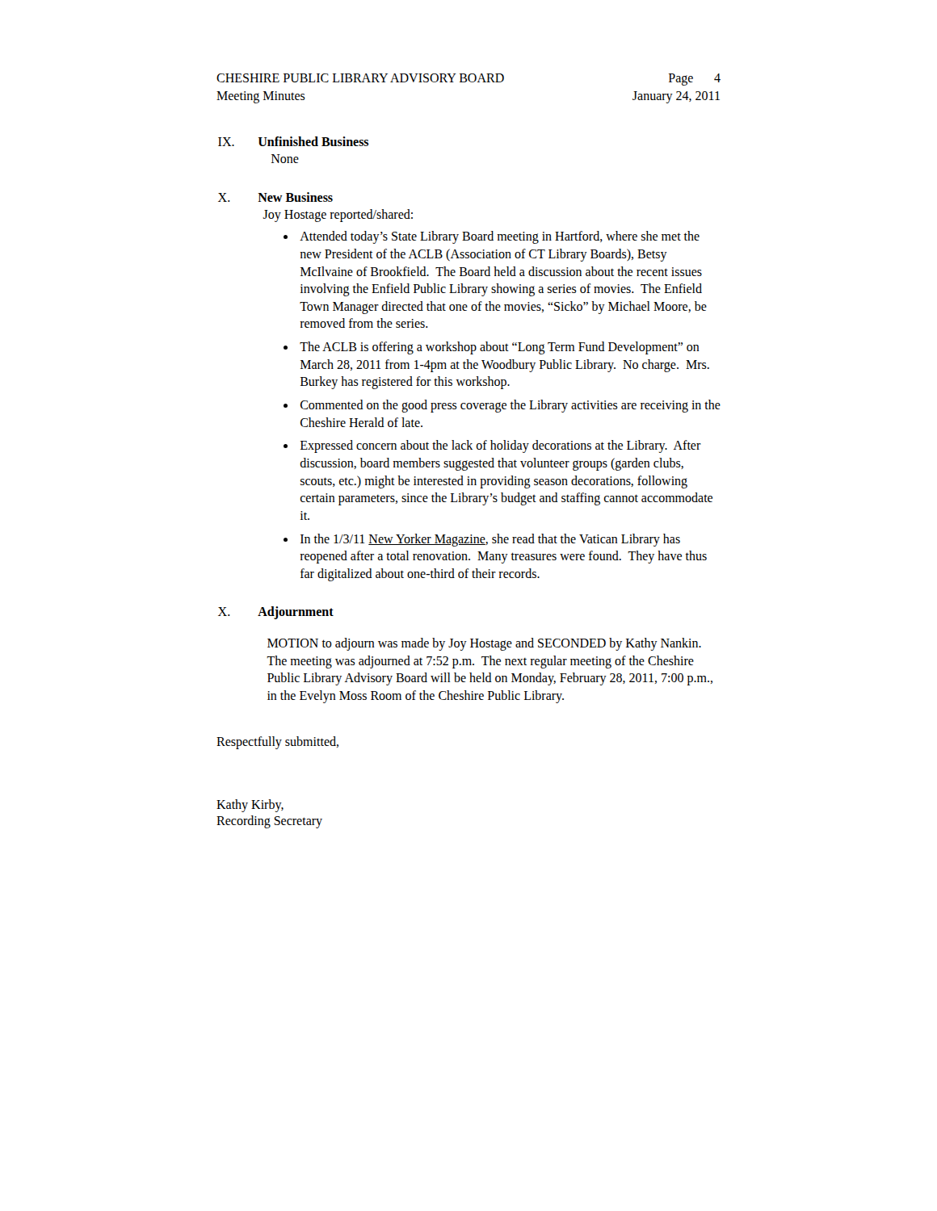CHESHIRE PUBLIC LIBRARY ADVISORY BOARD
Meeting Minutes
Page 4
January 24, 2011
IX. Unfinished Business
None
X. New Business
Joy Hostage reported/shared:
Attended today’s State Library Board meeting in Hartford, where she met the new President of the ACLB (Association of CT Library Boards), Betsy McIlvaine of Brookfield. The Board held a discussion about the recent issues involving the Enfield Public Library showing a series of movies. The Enfield Town Manager directed that one of the movies, “Sicko” by Michael Moore, be removed from the series.
The ACLB is offering a workshop about “Long Term Fund Development” on March 28, 2011 from 1-4pm at the Woodbury Public Library. No charge. Mrs. Burkey has registered for this workshop.
Commented on the good press coverage the Library activities are receiving in the Cheshire Herald of late.
Expressed concern about the lack of holiday decorations at the Library. After discussion, board members suggested that volunteer groups (garden clubs, scouts, etc.) might be interested in providing season decorations, following certain parameters, since the Library’s budget and staffing cannot accommodate it.
In the 1/3/11 New Yorker Magazine, she read that the Vatican Library has reopened after a total renovation. Many treasures were found. They have thus far digitalized about one-third of their records.
X. Adjournment
MOTION to adjourn was made by Joy Hostage and SECONDED by Kathy Nankin. The meeting was adjourned at 7:52 p.m. The next regular meeting of the Cheshire Public Library Advisory Board will be held on Monday, February 28, 2011, 7:00 p.m., in the Evelyn Moss Room of the Cheshire Public Library.
Respectfully submitted,
Kathy Kirby,
Recording Secretary